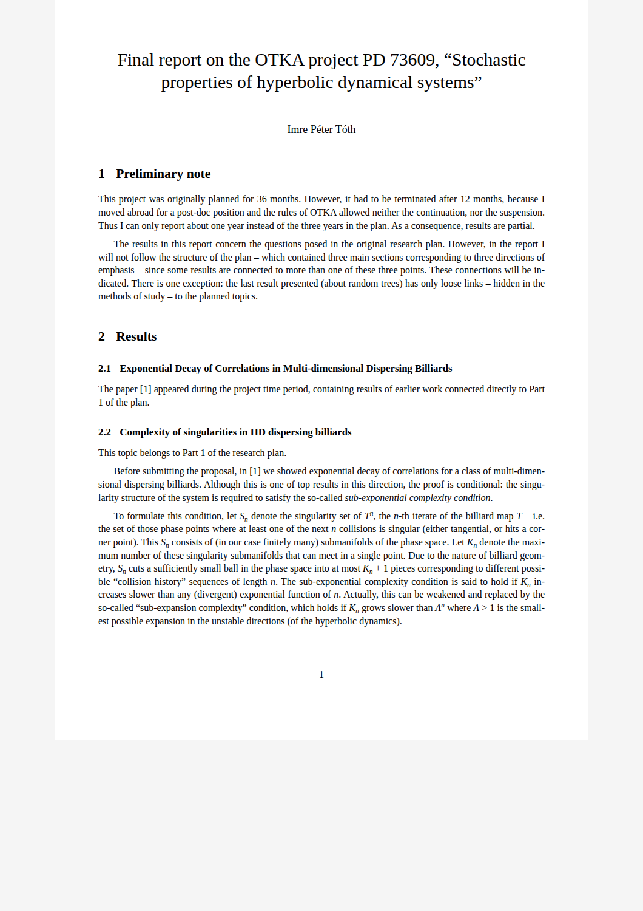Final report on the OTKA project PD 73609, “Stochastic
properties of hyperbolic dynamical systems”
Imre Péter Tóth
1 Preliminary note
This project was originally planned for 36 months. However, it had to be terminated after 12 months, because I moved abroad for a post-doc position and the rules of OTKA allowed neither the continuation, nor the suspension. Thus I can only report about one year instead of the three years in the plan. As a consequence, results are partial.
The results in this report concern the questions posed in the original research plan. However, in the report I will not follow the structure of the plan – which contained three main sections corresponding to three directions of emphasis – since some results are connected to more than one of these three points. These connections will be indicated. There is one exception: the last result presented (about random trees) has only loose links – hidden in the methods of study – to the planned topics.
2 Results
2.1 Exponential Decay of Correlations in Multi-dimensional Dispersing Billiards
The paper [1] appeared during the project time period, containing results of earlier work connected directly to Part 1 of the plan.
2.2 Complexity of singularities in HD dispersing billiards
This topic belongs to Part 1 of the research plan.
Before submitting the proposal, in [1] we showed exponential decay of correlations for a class of multi-dimensional dispersing billiards. Although this is one of top results in this direction, the proof is conditional: the singularity structure of the system is required to satisfy the so-called sub-exponential complexity condition.
To formulate this condition, let Sn denote the singularity set of Tn, the n-th iterate of the billiard map T – i.e. the set of those phase points where at least one of the next n collisions is singular (either tangential, or hits a corner point). This Sn consists of (in our case finitely many) submanifolds of the phase space. Let Kn denote the maximum number of these singularity submanifolds that can meet in a single point. Due to the nature of billiard geometry, Sn cuts a sufficiently small ball in the phase space into at most Kn + 1 pieces corresponding to different possible “collision history” sequences of length n. The sub-exponential complexity condition is said to hold if Kn increases slower than any (divergent) exponential function of n. Actually, this can be weakened and replaced by the so-called “sub-expansion complexity” condition, which holds if Kn grows slower than Λn where Λ > 1 is the smallest possible expansion in the unstable directions (of the hyperbolic dynamics).
1